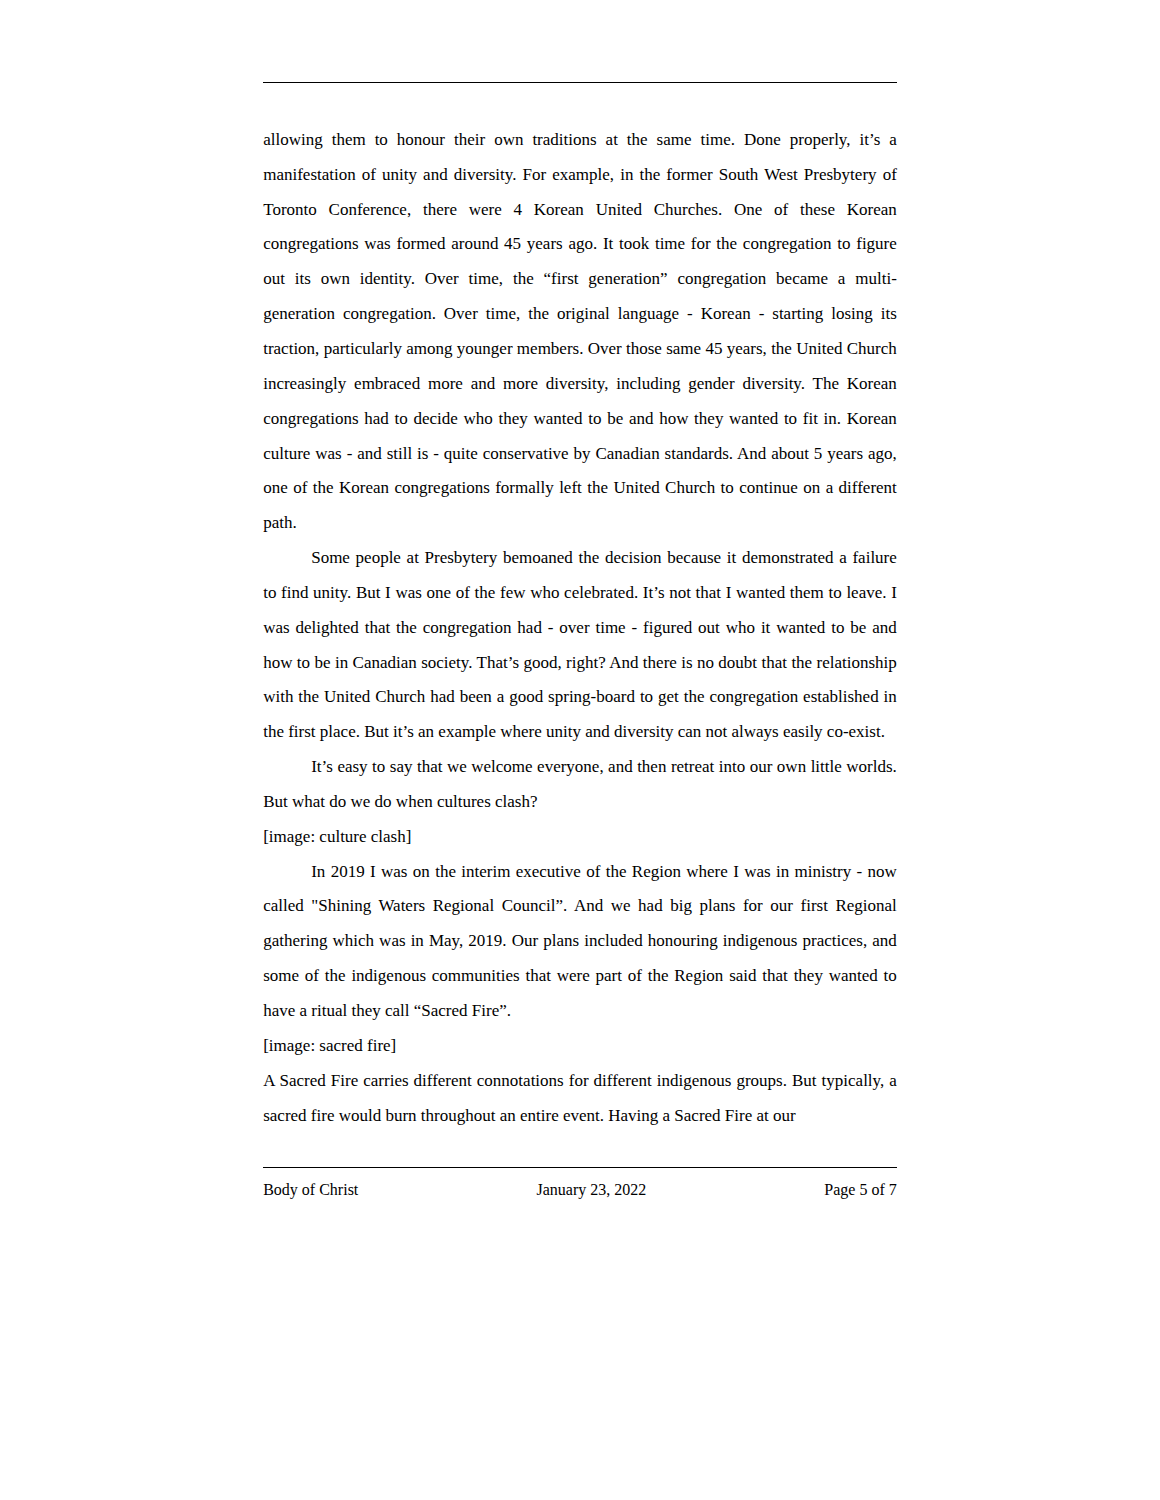allowing them to honour their own traditions at the same time. Done properly, it’s a manifestation of unity and diversity. For example, in the former South West Presbytery of Toronto Conference, there were 4 Korean United Churches. One of these Korean congregations was formed around 45 years ago. It took time for the congregation to figure out its own identity. Over time, the “first generation” congregation became a multi-generation congregation. Over time, the original language - Korean - starting losing its traction, particularly among younger members. Over those same 45 years, the United Church increasingly embraced more and more diversity, including gender diversity. The Korean congregations had to decide who they wanted to be and how they wanted to fit in. Korean culture was - and still is - quite conservative by Canadian standards. And about 5 years ago, one of the Korean congregations formally left the United Church to continue on a different path.
Some people at Presbytery bemoaned the decision because it demonstrated a failure to find unity. But I was one of the few who celebrated. It’s not that I wanted them to leave. I was delighted that the congregation had - over time - figured out who it wanted to be and how to be in Canadian society. That’s good, right? And there is no doubt that the relationship with the United Church had been a good spring-board to get the congregation established in the first place. But it’s an example where unity and diversity can not always easily co-exist.
It’s easy to say that we welcome everyone, and then retreat into our own little worlds. But what do we do when cultures clash?
[image: culture clash]
In 2019 I was on the interim executive of the Region where I was in ministry - now called "Shining Waters Regional Council”. And we had big plans for our first Regional gathering which was in May, 2019. Our plans included honouring indigenous practices, and some of the indigenous communities that were part of the Region said that they wanted to have a ritual they call “Sacred Fire”.
[image: sacred fire]
A Sacred Fire carries different connotations for different indigenous groups. But typically, a sacred fire would burn throughout an entire event. Having a Sacred Fire at our
Body of Christ January 23, 2022 Page 5 of 7